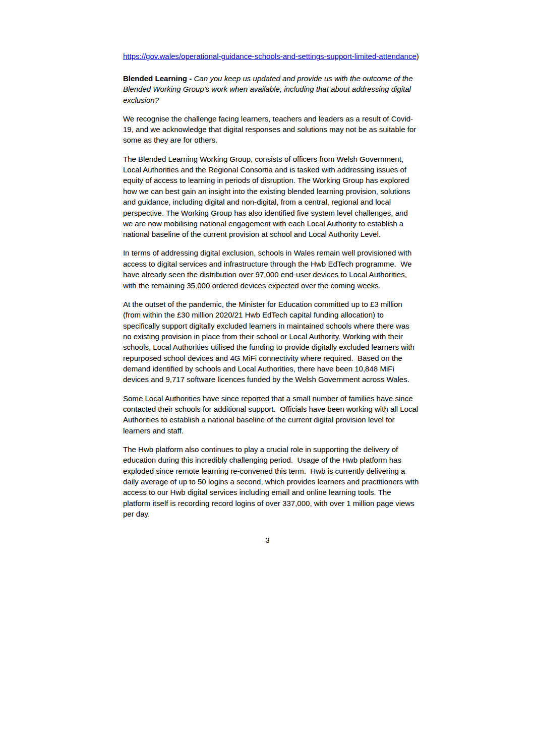https://gov.wales/operational-guidance-schools-and-settings-support-limited-attendance)
Blended Learning - Can you keep us updated and provide us with the outcome of the Blended Working Group’s work when available, including that about addressing digital exclusion?
We recognise the challenge facing learners, teachers and leaders as a result of Covid-19, and we acknowledge that digital responses and solutions may not be as suitable for some as they are for others.
The Blended Learning Working Group, consists of officers from Welsh Government, Local Authorities and the Regional Consortia and is tasked with addressing issues of equity of access to learning in periods of disruption. The Working Group has explored how we can best gain an insight into the existing blended learning provision, solutions and guidance, including digital and non-digital, from a central, regional and local perspective. The Working Group has also identified five system level challenges, and we are now mobilising national engagement with each Local Authority to establish a national baseline of the current provision at school and Local Authority Level.
In terms of addressing digital exclusion, schools in Wales remain well provisioned with access to digital services and infrastructure through the Hwb EdTech programme. We have already seen the distribution over 97,000 end-user devices to Local Authorities, with the remaining 35,000 ordered devices expected over the coming weeks.
At the outset of the pandemic, the Minister for Education committed up to £3 million (from within the £30 million 2020/21 Hwb EdTech capital funding allocation) to specifically support digitally excluded learners in maintained schools where there was no existing provision in place from their school or Local Authority. Working with their schools, Local Authorities utilised the funding to provide digitally excluded learners with repurposed school devices and 4G MiFi connectivity where required. Based on the demand identified by schools and Local Authorities, there have been 10,848 MiFi devices and 9,717 software licences funded by the Welsh Government across Wales.
Some Local Authorities have since reported that a small number of families have since contacted their schools for additional support. Officials have been working with all Local Authorities to establish a national baseline of the current digital provision level for learners and staff.
The Hwb platform also continues to play a crucial role in supporting the delivery of education during this incredibly challenging period. Usage of the Hwb platform has exploded since remote learning re-convened this term. Hwb is currently delivering a daily average of up to 50 logins a second, which provides learners and practitioners with access to our Hwb digital services including email and online learning tools. The platform itself is recording record logins of over 337,000, with over 1 million page views per day.
3